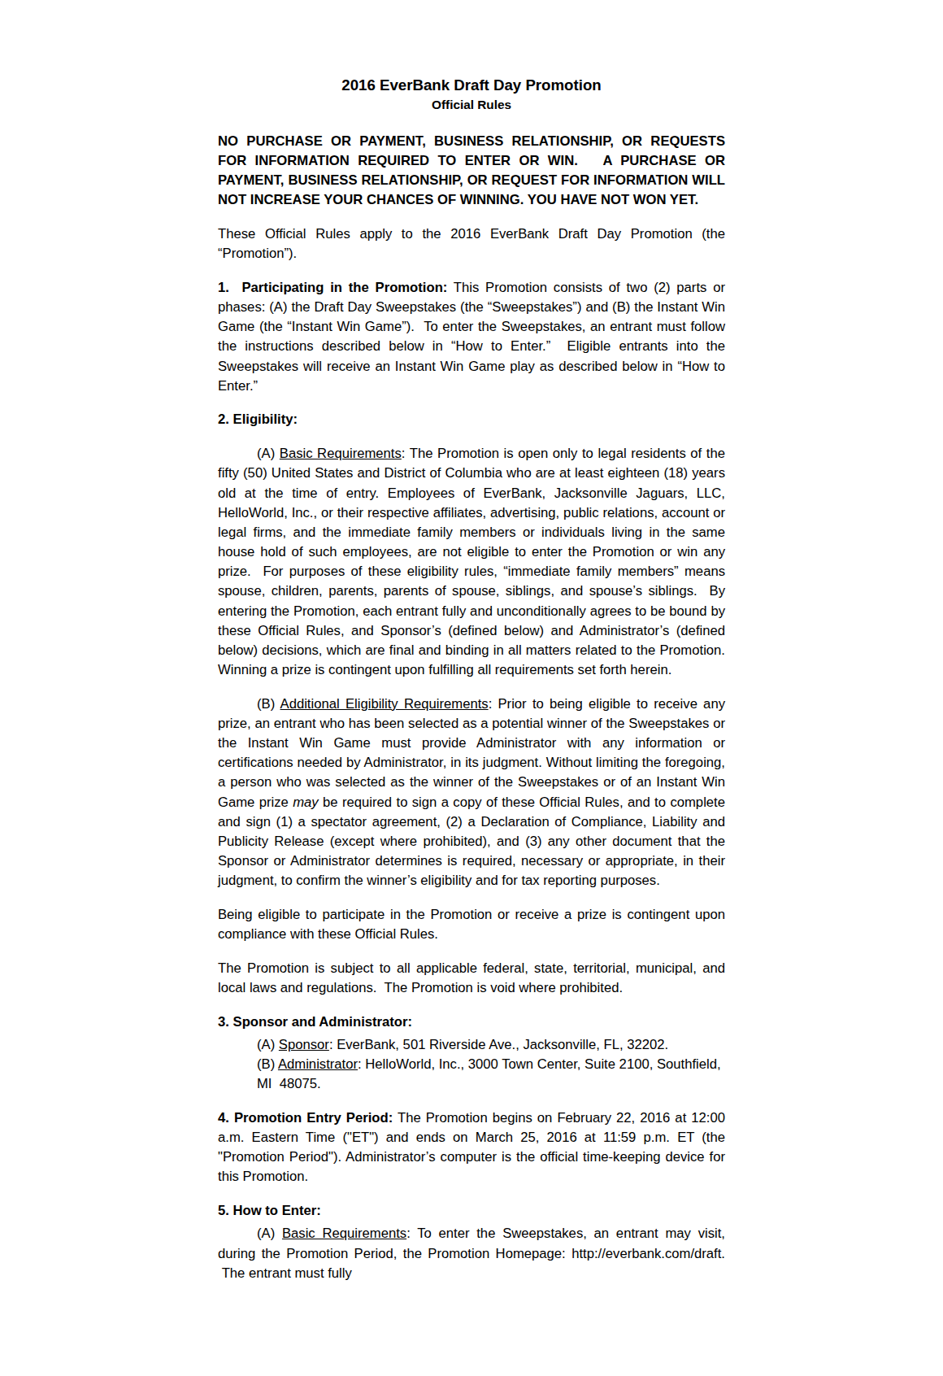2016 EverBank Draft Day Promotion
Official Rules
NO PURCHASE OR PAYMENT, BUSINESS RELATIONSHIP, OR REQUESTS FOR INFORMATION REQUIRED TO ENTER OR WIN. A PURCHASE OR PAYMENT, BUSINESS RELATIONSHIP, OR REQUEST FOR INFORMATION WILL NOT INCREASE YOUR CHANCES OF WINNING. YOU HAVE NOT WON YET.
These Official Rules apply to the 2016 EverBank Draft Day Promotion (the “Promotion”).
1. Participating in the Promotion: This Promotion consists of two (2) parts or phases: (A) the Draft Day Sweepstakes (the “Sweepstakes”) and (B) the Instant Win Game (the “Instant Win Game”). To enter the Sweepstakes, an entrant must follow the instructions described below in “How to Enter.” Eligible entrants into the Sweepstakes will receive an Instant Win Game play as described below in “How to Enter.”
2. Eligibility:
(A) Basic Requirements: The Promotion is open only to legal residents of the fifty (50) United States and District of Columbia who are at least eighteen (18) years old at the time of entry. Employees of EverBank, Jacksonville Jaguars, LLC, HelloWorld, Inc., or their respective affiliates, advertising, public relations, account or legal firms, and the immediate family members or individuals living in the same house hold of such employees, are not eligible to enter the Promotion or win any prize. For purposes of these eligibility rules, “immediate family members” means spouse, children, parents, parents of spouse, siblings, and spouse’s siblings. By entering the Promotion, each entrant fully and unconditionally agrees to be bound by these Official Rules, and Sponsor’s (defined below) and Administrator’s (defined below) decisions, which are final and binding in all matters related to the Promotion. Winning a prize is contingent upon fulfilling all requirements set forth herein.
(B) Additional Eligibility Requirements: Prior to being eligible to receive any prize, an entrant who has been selected as a potential winner of the Sweepstakes or the Instant Win Game must provide Administrator with any information or certifications needed by Administrator, in its judgment. Without limiting the foregoing, a person who was selected as the winner of the Sweepstakes or of an Instant Win Game prize may be required to sign a copy of these Official Rules, and to complete and sign (1) a spectator agreement, (2) a Declaration of Compliance, Liability and Publicity Release (except where prohibited), and (3) any other document that the Sponsor or Administrator determines is required, necessary or appropriate, in their judgment, to confirm the winner’s eligibility and for tax reporting purposes.
Being eligible to participate in the Promotion or receive a prize is contingent upon compliance with these Official Rules.
The Promotion is subject to all applicable federal, state, territorial, municipal, and local laws and regulations. The Promotion is void where prohibited.
3. Sponsor and Administrator:
(A) Sponsor: EverBank, 501 Riverside Ave., Jacksonville, FL, 32202.
(B) Administrator: HelloWorld, Inc., 3000 Town Center, Suite 2100, Southfield, MI 48075.
4. Promotion Entry Period: The Promotion begins on February 22, 2016 at 12:00 a.m. Eastern Time ("ET") and ends on March 25, 2016 at 11:59 p.m. ET (the "Promotion Period"). Administrator’s computer is the official time-keeping device for this Promotion.
5. How to Enter:
(A) Basic Requirements: To enter the Sweepstakes, an entrant may visit, during the Promotion Period, the Promotion Homepage: http://everbank.com/draft. The entrant must fully